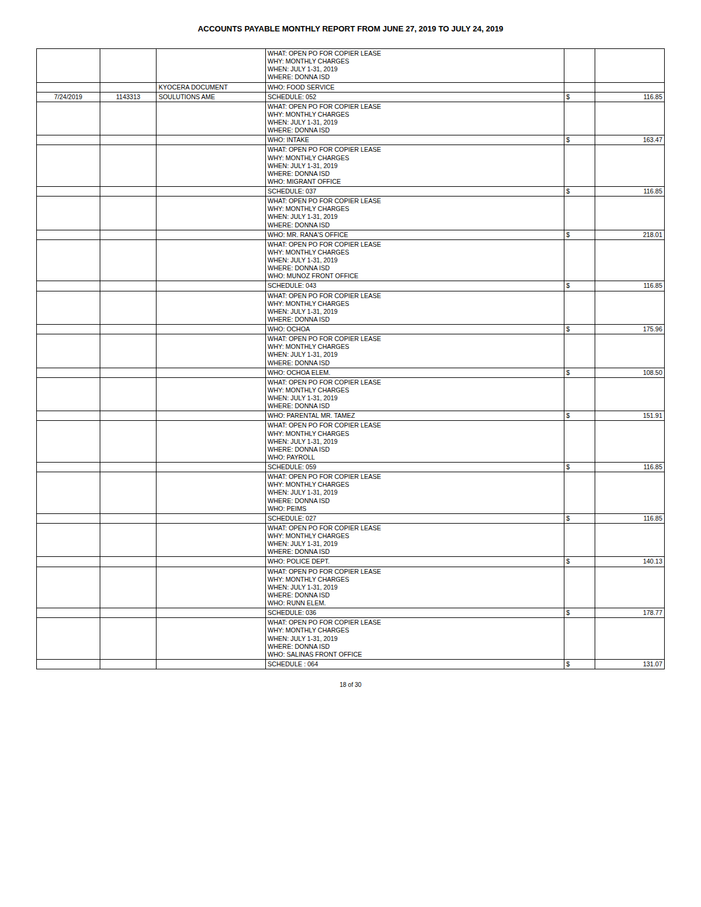ACCOUNTS PAYABLE MONTHLY REPORT FROM JUNE 27, 2019 TO JULY 24, 2019
| | | | WHAT: OPEN PO FOR COPIER LEASE WHY: MONTHLY CHARGES WHEN: JULY 1-31, 2019 WHERE: DONNA ISD | | |
| | | KYOCERA DOCUMENT | WHO: FOOD SERVICE | | |
| 7/24/2019 | 1143313 | SOULUTIONS AME | SCHEDULE: 052 | $ | 116.85 |
| | | | WHAT: OPEN PO FOR COPIER LEASE WHY: MONTHLY CHARGES WHEN: JULY 1-31, 2019 WHERE: DONNA ISD | | |
| | | | WHO: INTAKE | $ | 163.47 |
| | | | WHAT: OPEN PO FOR COPIER LEASE WHY: MONTHLY CHARGES WHEN: JULY 1-31, 2019 WHERE: DONNA ISD WHO: MIGRANT OFFICE | | |
| | | | SCHEDULE: 037 | $ | 116.85 |
| | | | WHAT: OPEN PO FOR COPIER LEASE WHY: MONTHLY CHARGES WHEN: JULY 1-31, 2019 WHERE: DONNA ISD | | |
| | | | WHO: MR. RANA'S OFFICE | $ | 218.01 |
| | | | WHAT: OPEN PO FOR COPIER LEASE WHY: MONTHLY CHARGES WHEN: JULY 1-31, 2019 WHERE: DONNA ISD WHO: MUNOZ FRONT OFFICE | | |
| | | | SCHEDULE: 043 | $ | 116.85 |
| | | | WHAT: OPEN PO FOR COPIER LEASE WHY: MONTHLY CHARGES WHEN: JULY 1-31, 2019 WHERE: DONNA ISD | | |
| | | | WHO: OCHOA | $ | 175.96 |
| | | | WHAT: OPEN PO FOR COPIER LEASE WHY: MONTHLY CHARGES WHEN: JULY 1-31, 2019 WHERE: DONNA ISD | | |
| | | | WHO: OCHOA ELEM. | $ | 108.50 |
| | | | WHAT: OPEN PO FOR COPIER LEASE WHY: MONTHLY CHARGES WHEN: JULY 1-31, 2019 WHERE: DONNA ISD | | |
| | | | WHO: PARENTAL MR. TAMEZ | $ | 151.91 |
| | | | WHAT: OPEN PO FOR COPIER LEASE WHY: MONTHLY CHARGES WHEN: JULY 1-31, 2019 WHERE: DONNA ISD WHO: PAYROLL | | |
| | | | SCHEDULE: 059 | $ | 116.85 |
| | | | WHAT: OPEN PO FOR COPIER LEASE WHY: MONTHLY CHARGES WHEN: JULY 1-31, 2019 WHERE: DONNA ISD WHO: PEIMS | | |
| | | | SCHEDULE: 027 | $ | 116.85 |
| | | | WHAT: OPEN PO FOR COPIER LEASE WHY: MONTHLY CHARGES WHEN: JULY 1-31, 2019 WHERE: DONNA ISD | | |
| | | | WHO: POLICE DEPT. | $ | 140.13 |
| | | | WHAT: OPEN PO FOR COPIER LEASE WHY: MONTHLY CHARGES WHEN: JULY 1-31, 2019 WHERE: DONNA ISD WHO: RUNN ELEM. | | |
| | | | SCHEDULE: 036 | $ | 178.77 |
| | | | WHAT: OPEN PO FOR COPIER LEASE WHY: MONTHLY CHARGES WHEN: JULY 1-31, 2019 WHERE: DONNA ISD WHO: SALINAS FRONT OFFICE | | |
| | | | SCHEDULE : 064 | $ | 131.07 |
18 of 30